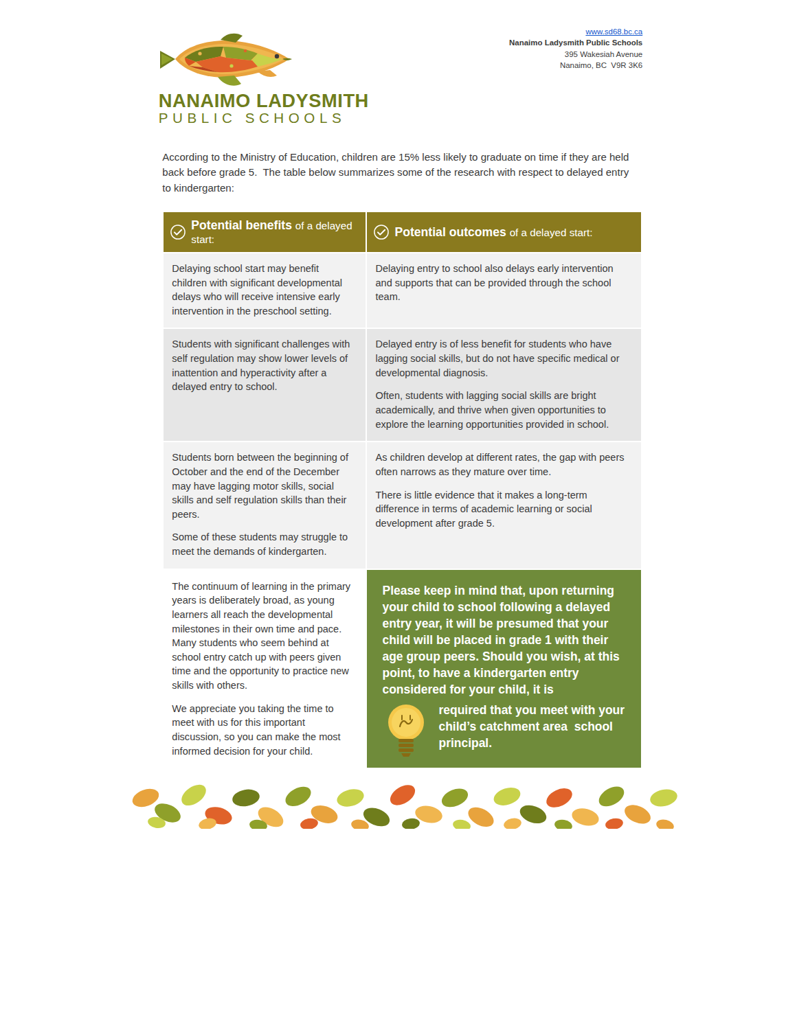NANAIMO LADYSMITH
PUBLIC SCHOOLS
www.sd68.bc.ca
Nanaimo Ladysmith Public Schools
395 Wakesiah Avenue
Nanaimo, BC V9R 3K6
According to the Ministry of Education, children are 15% less likely to graduate on time if they are held back before grade 5. The table below summarizes some of the research with respect to delayed entry to kindergarten:
| Potential benefits of a delayed start: | Potential outcomes of a delayed start: |
| --- | --- |
| Delaying school start may benefit children with significant developmental delays who will receive intensive early intervention in the preschool setting. | Delaying entry to school also delays early intervention and supports that can be provided through the school team. |
| Students with significant challenges with self regulation may show lower levels of inattention and hyperactivity after a delayed entry to school. | Delayed entry is of less benefit for students who have lagging social skills, but do not have specific medical or developmental diagnosis. Often, students with lagging social skills are bright academically, and thrive when given opportunities to explore the learning opportunities provided in school. |
| Students born between the beginning of October and the end of the December may have lagging motor skills, social skills and self regulation skills than their peers. Some of these students may struggle to meet the demands of kindergarten. | As children develop at different rates, the gap with peers often narrows as they mature over time. There is little evidence that it makes a long-term difference in terms of academic learning or social development after grade 5. |
| The continuum of learning in the primary years is deliberately broad, as young learners all reach the developmental milestones in their own time and pace. Many students who seem behind at school entry catch up with peers given time and the opportunity to practice new skills with others. We appreciate you taking the time to meet with us for this important discussion, so you can make the most informed decision for your child. | Please keep in mind that, upon returning your child to school following a delayed entry year, it will be presumed that your child will be placed in grade 1 with their age group peers. Should you wish, at this point, to have a kindergarten entry considered for your child, it is required that you meet with your child’s catchment area school principal. |